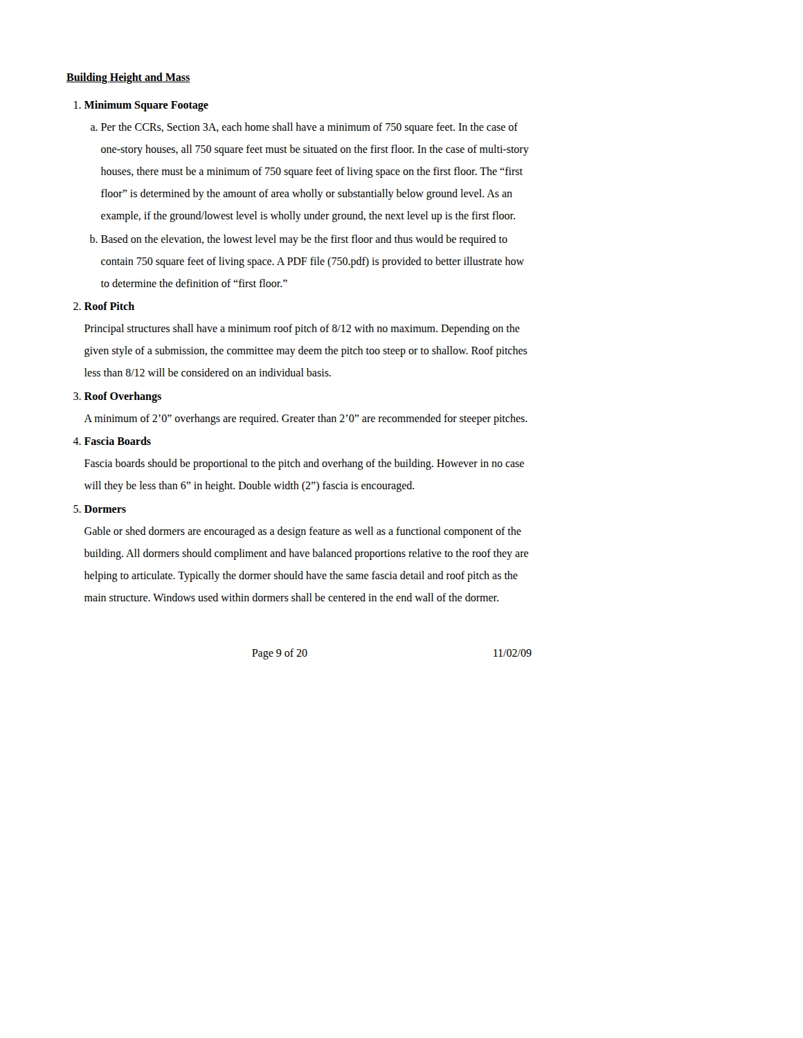Building Height and Mass
Minimum Square Footage
Per the CCRs, Section 3A, each home shall have a minimum of 750 square feet. In the case of one-story houses, all 750 square feet must be situated on the first floor. In the case of multi-story houses, there must be a minimum of 750 square feet of living space on the first floor. The “first floor” is determined by the amount of area wholly or substantially below ground level. As an example, if the ground/lowest level is wholly under ground, the next level up is the first floor.
Based on the elevation, the lowest level may be the first floor and thus would be required to contain 750 square feet of living space. A PDF file (750.pdf) is provided to better illustrate how to determine the definition of “first floor.”
Roof Pitch
Principal structures shall have a minimum roof pitch of 8/12 with no maximum. Depending on the given style of a submission, the committee may deem the pitch too steep or to shallow. Roof pitches less than 8/12 will be considered on an individual basis.
Roof Overhangs
A minimum of 2’0” overhangs are required. Greater than 2’0” are recommended for steeper pitches.
Fascia Boards
Fascia boards should be proportional to the pitch and overhang of the building. However in no case will they be less than 6” in height. Double width (2”) fascia is encouraged.
Dormers
Gable or shed dormers are encouraged as a design feature as well as a functional component of the building. All dormers should compliment and have balanced proportions relative to the roof they are helping to articulate. Typically the dormer should have the same fascia detail and roof pitch as the main structure. Windows used within dormers shall be centered in the end wall of the dormer.
Page 9 of 20 11/02/09